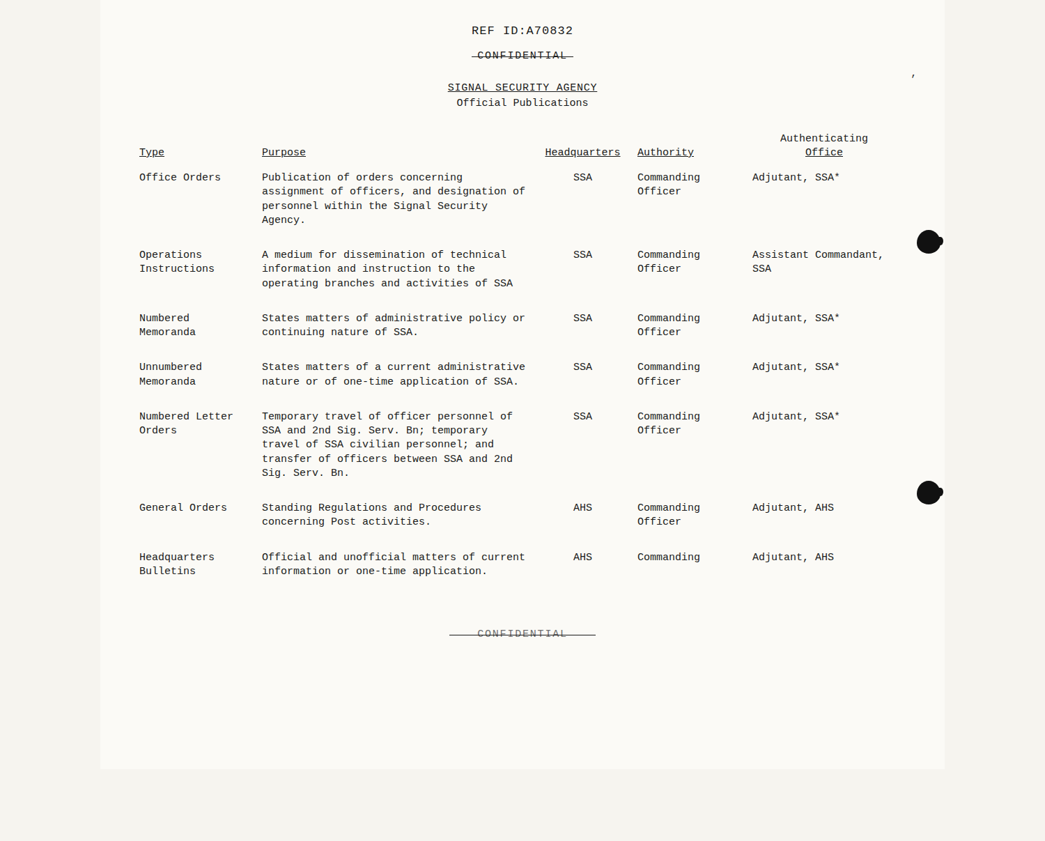REF ID:A70832
CONFIDENTIAL
,
SIGNAL SECURITY AGENCY
Official Publications
| Type | Purpose | Headquarters | Authority | Authenticating Office |
| --- | --- | --- | --- | --- |
| Office Orders | Publication of orders concerning assignment of officers, and designation of personnel within the Signal Security Agency. | SSA | Commanding Officer | Adjutant, SSA* |
| Operations Instructions | A medium for dissemination of technical information and instruction to the operating branches and activities of SSA | SSA | Commanding Officer | Assistant Commandant, SSA |
| Numbered Memoranda | States matters of administrative policy or continuing nature of SSA. | SSA | Commanding Officer | Adjutant, SSA* |
| Unnumbered Memoranda | States matters of a current administrative nature or of one-time application of SSA. | SSA | Commanding Officer | Adjutant, SSA* |
| Numbered Letter Orders | Temporary travel of officer personnel of SSA and 2nd Sig. Serv. Bn; temporary travel of SSA civilian personnel; and transfer of officers between SSA and 2nd Sig. Serv. Bn. | SSA | Commanding Officer | Adjutant, SSA* |
| General Orders | Standing Regulations and Procedures concerning Post activities. | AHS | Commanding Officer | Adjutant, AHS |
| Headquarters Bulletins | Official and unofficial matters of current information or one-time application. | AHS | Commanding | Adjutant, AHS |
CONFIDENTIAL